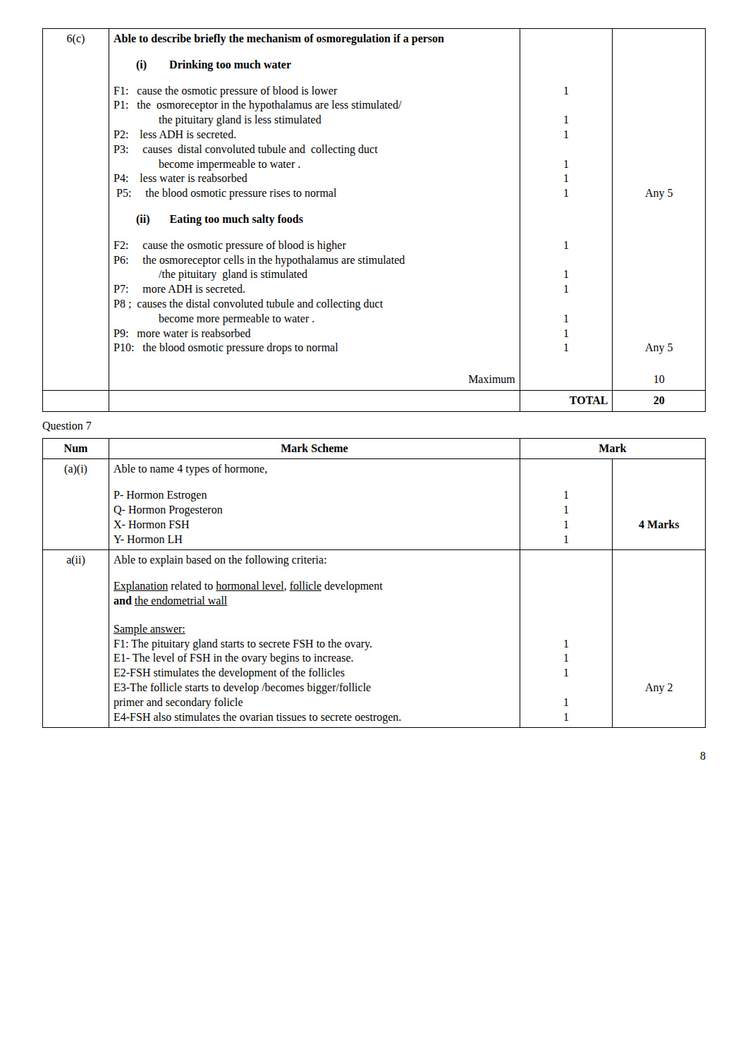| 6(c) | Able to describe briefly the mechanism of osmoregulation if a person (i) Drinking too much water F1: cause the osmotic pressure of blood is lower P1: the osmoreceptor in the hypothalamus are less stimulated/ the pituitary gland is less stimulated P2: less ADH is secreted. P3: causes distal convoluted tubule and collecting duct become impermeable to water . P4: less water is reabsorbed P5: the blood osmotic pressure rises to normal (ii) Eating too much salty foods F2: cause the osmotic pressure of blood is higher P6: the osmoreceptor cells in the hypothalamus are stimulated /the pituitary gland is stimulated P7: more ADH is secreted. P8 ; causes the distal convoluted tubule and collecting duct become more permeable to water . P9: more water is reabsorbed P10: the blood osmotic pressure drops to normal Maximum | 1 1 1 1 1 1 1 1 1 1 1 1 | Any 5 Any 5 10 |
| | | TOTAL | 20 |
Question 7
| Num | Mark Scheme | Mark |
| --- | --- | --- |
| (a)(i) | Able to name 4 types of hormone, P- Hormon Estrogen Q- Hormon Progesteron X- Hormon FSH Y- Hormon LH | 1 1 1 1 | 4 Marks |
| a(ii) | Able to explain based on the following criteria: Explanation related to hormonal level , follicle development and the endometrial wall Sample answer: F1: The pituitary gland starts to secrete FSH to the ovary. E1- The level of FSH in the ovary begins to increase. E2-FSH stimulates the development of the follicles E3-The follicle starts to develop /becomes bigger/follicle primer and secondary folicle E4-FSH also stimulates the ovarian tissues to secrete oestrogen. | 1 1 1 1 1 | Any 2 |
8